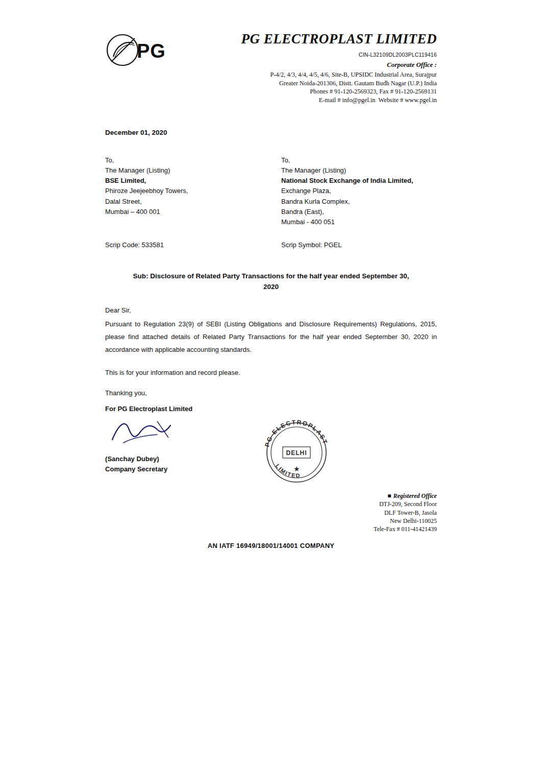PG
PG ELECTROPLAST LIMITED
CIN-L32109DL2003PLC119416
Corporate Office :
P-4/2, 4/3, 4/4, 4/5, 4/6, Site-B, UPSIDC Industrial Area, Surajpur
Greater Noida-201306, Distt. Gautam Budh Nagar (U.P.) India
Phones # 91-120-2569323, Fax # 91-120-2569131
E-mail # info@pgel.in Website # www.pgel.in
December 01, 2020
To,
The Manager (Listing)
BSE Limited,
Phiroze Jeejeebhoy Towers,
Dalal Street,
Mumbai – 400 001
To,
The Manager (Listing)
National Stock Exchange of India Limited,
Exchange Plaza,
Bandra Kurla Complex,
Bandra (East),
Mumbai - 400 051
Scrip Code: 533581
Scrip Symbol: PGEL
Sub: Disclosure of Related Party Transactions for the half year ended September 30, 2020
Dear Sir,
Pursuant to Regulation 23(9) of SEBI (Listing Obligations and Disclosure Requirements) Regulations, 2015, please find attached details of Related Party Transactions for the half year ended September 30, 2020 in accordance with applicable accounting standards.
This is for your information and record please.
Thanking you,
For PG Electroplast Limited
(Sanchay Dubey)
Company Secretary
PG ELECTROPLAST LIMITED DELHI ★
■Registered Office
DTJ-209, Second Floor
DLF Tower-B, Jasola
New Delhi-110025
Tele-Fax # 011-41421439
AN IATF 16949/18001/14001 COMPANY